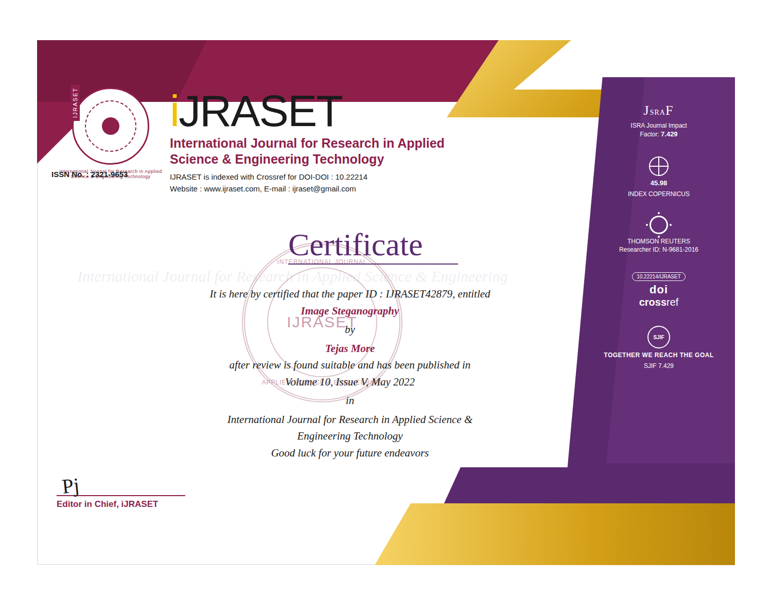IJRASET
International Journal for Research in Applied Science & Engineering Technology
ISSN No. : 2321-9653
iJRASET
International Journal for Research in Applied
Science & Engineering Technology
IJRASET is indexed with Crossref for DOI-DOI : 10.22214
Website : www.ijraset.com, E-mail : ijraset@gmail.com
Certificate
International Journal for Research in Applied Science & Engineering
INTERNATIONAL JOURNAL
IJRASET
APPLIED SCIENCE & ENGINEERING
It is here by certified that the paper ID : IJRASET42879, entitled
Image Steganography by Tejas More
after review is found suitable and has been published in
Volume 10, Issue V, May 2022
in International Journal for Research in Applied Science &
Engineering Technology
Good luck for your future endeavors
Pj
Editor in Chief, iJRASET
JSRAF
ISRA Journal Impact
Factor: 7.429
45.98
INDEX COPERNICUS
THOMSON REUTERS
Researcher ID: N-9681-2016
10.22214/IJRASET
doi
crossref
TOGETHER WE REACH THE GOAL
SJIF 7.429